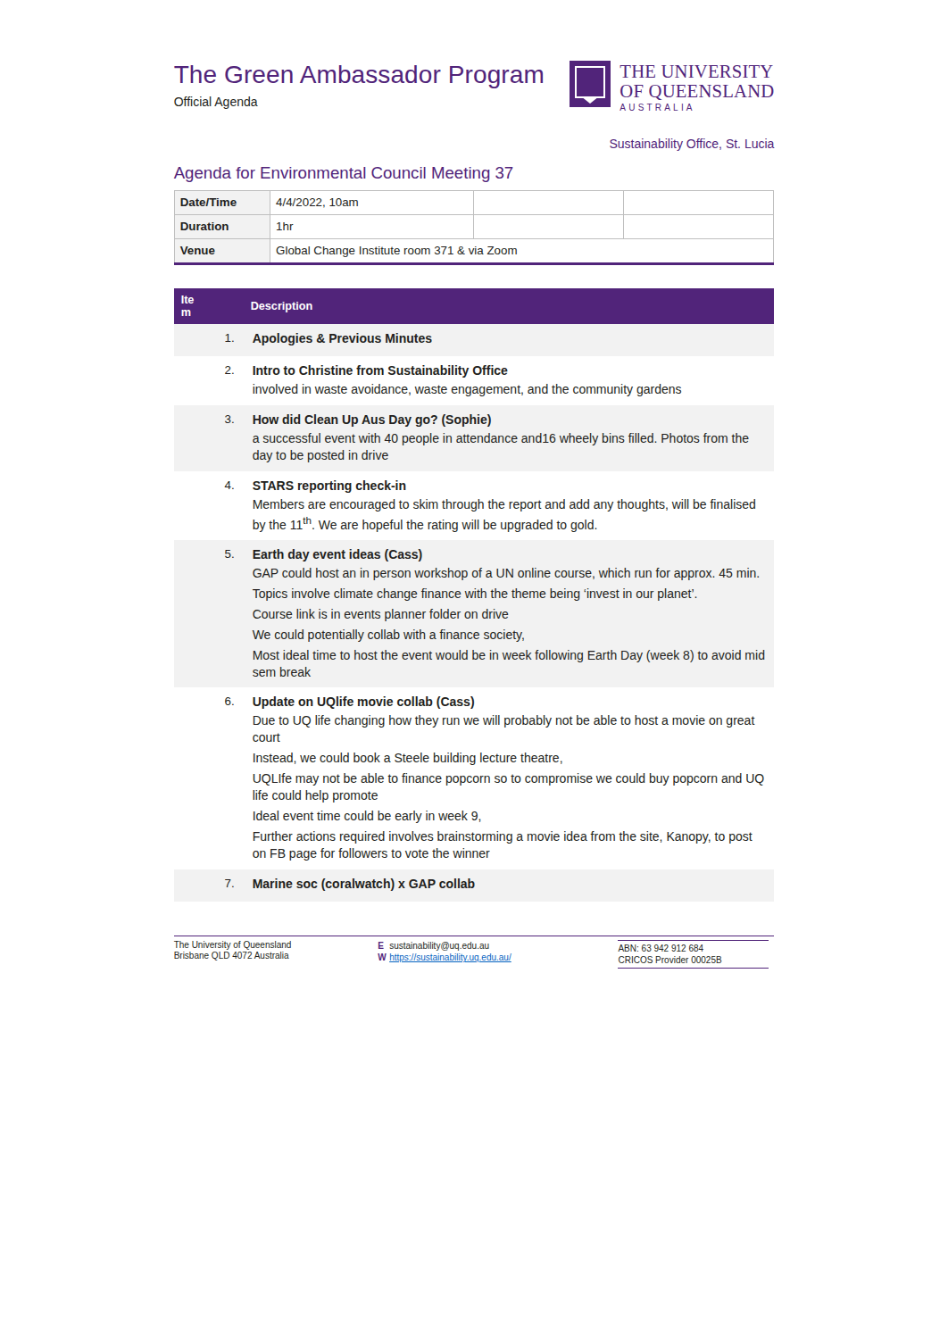The Green Ambassador Program
Official Agenda
THE UNIVERSITY
OF QUEENSLAND
AUSTRALIA
Sustainability Office, St. Lucia
Agenda for Environmental Council Meeting 37
| Date/Time | 4/4/2022, 10am | | |
| Duration | 1hr | | |
| Venue | Global Change Institute room 371 & via Zoom |
| Ite m | Description |
| --- | --- |
| 1. | Apologies & Previous Minutes |
| 2. | Intro to Christine from Sustainability Office involved in waste avoidance, waste engagement, and the community gardens |
| 3. | How did Clean Up Aus Day go? (Sophie) a successful event with 40 people in attendance and16 wheely bins filled. Photos from the day to be posted in drive |
| 4. | STARS reporting check-in Members are encouraged to skim through the report and add any thoughts, will be finalised by the 11 th . We are hopeful the rating will be upgraded to gold. |
| 5. | Earth day event ideas (Cass) GAP could host an in person workshop of a UN online course, which run for approx. 45 min. Topics involve climate change finance with the theme being ‘invest in our planet’. Course link is in events planner folder on drive We could potentially collab with a finance society, Most ideal time to host the event would be in week following Earth Day (week 8) to avoid mid sem break |
| 6. | Update on UQlife movie collab (Cass) Due to UQ life changing how they run we will probably not be able to host a movie on great court Instead, we could book a Steele building lecture theatre, UQLIfe may not be able to finance popcorn so to compromise we could buy popcorn and UQ life could help promote Ideal event time could be early in week 9, Further actions required involves brainstorming a movie idea from the site, Kanopy, to post on FB page for followers to vote the winner |
| 7. | Marine soc (coralwatch) x GAP collab |
| The University of Queensland Brisbane QLD 4072 Australia | E sustainability@uq.edu.au W https://sustainability.uq.edu.au/ | ABN: 63 942 912 684 CRICOS Provider 00025B |